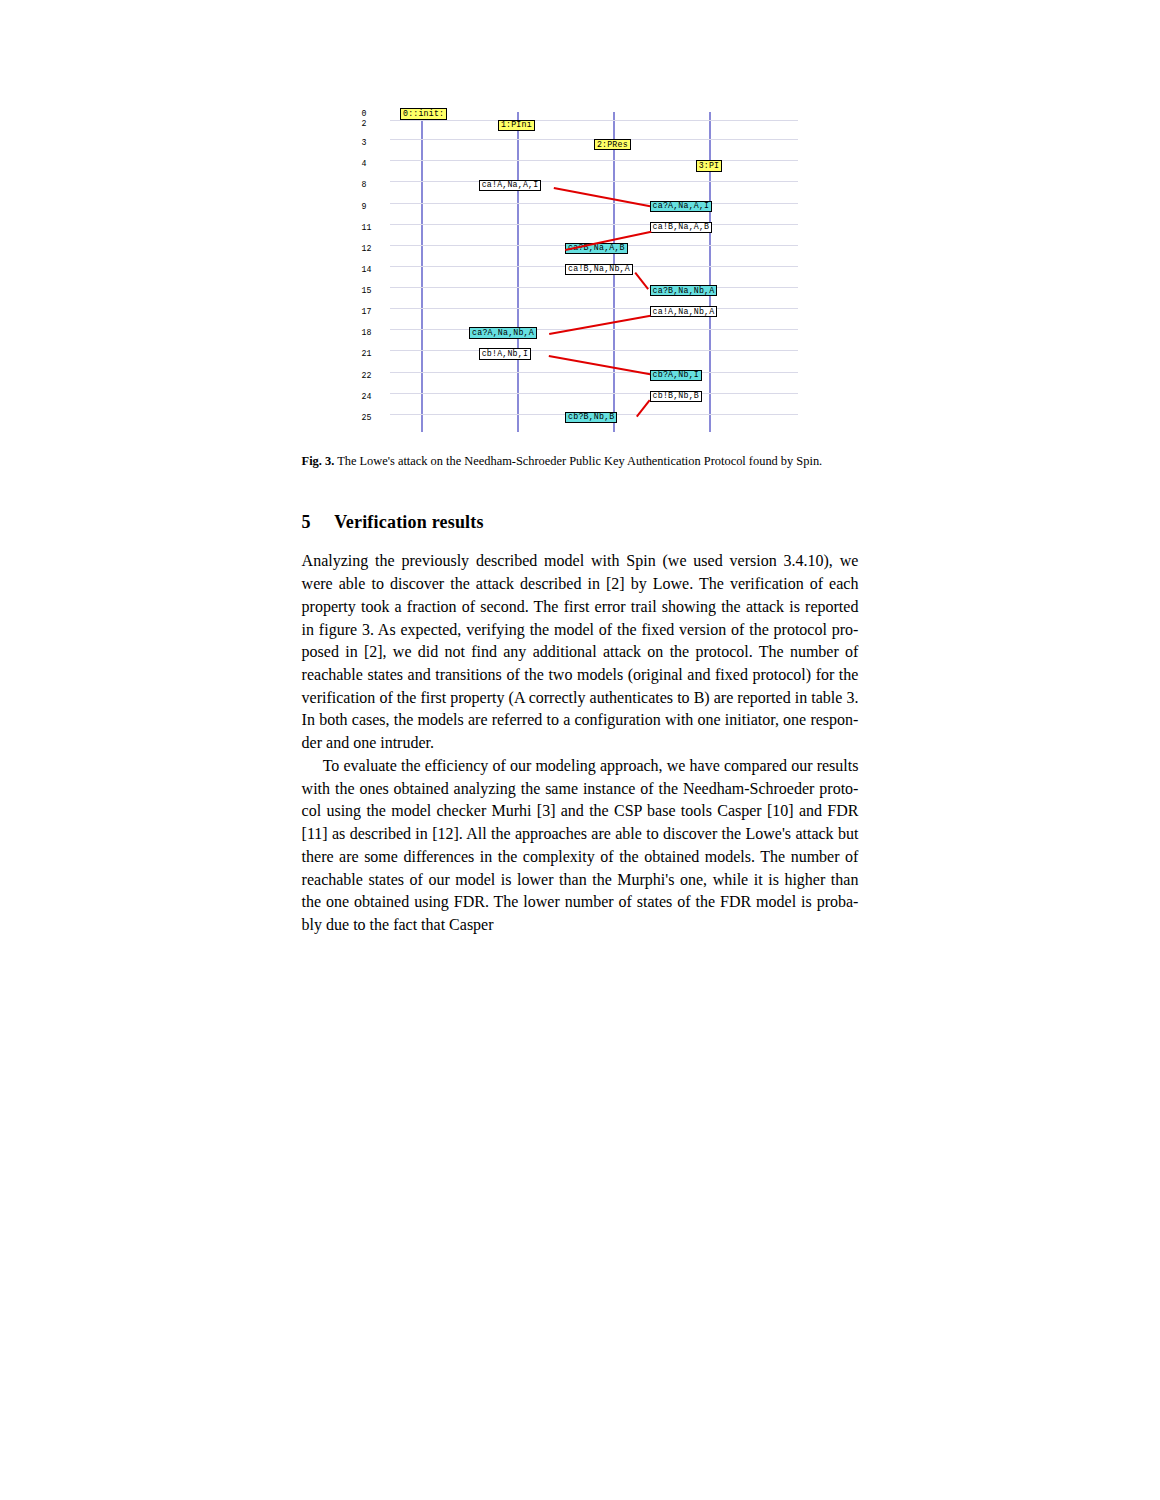0
2
3
4
8
9
11
12
14
15
17
18
21
22
24
25
0::init:
1:PIni
2:PRes
3:PI
ca!A,Na,A,I
ca?A,Na,A,I
ca!B,Na,A,B
ca?B,Na,A,B
ca!B,Na,Nb,A
ca?B,Na,Nb,A
ca!A,Na,Nb,A
ca?A,Na,Nb,A
cb!A,Nb,I
cb?A,Nb,I
cb!B,Nb,B
cb?B,Nb,B
Fig. 3. The Lowe's attack on the Needham-Schroeder Public Key Authentication Protocol found by Spin.
5 Verification results
Analyzing the previously described model with Spin (we used version 3.4.10), we were able to discover the attack described in [2] by Lowe. The verification of each property took a fraction of second. The first error trail showing the attack is reported in figure 3. As expected, verifying the model of the fixed version of the protocol proposed in [2], we did not find any additional attack on the protocol. The number of reachable states and transitions of the two models (original and fixed protocol) for the verification of the first property (A correctly authenticates to B) are reported in table 3. In both cases, the models are referred to a configuration with one initiator, one responder and one intruder.
To evaluate the efficiency of our modeling approach, we have compared our results with the ones obtained analyzing the same instance of the Needham-Schroeder protocol using the model checker Murhi [3] and the CSP base tools Casper [10] and FDR [11] as described in [12]. All the approaches are able to discover the Lowe's attack but there are some differences in the complexity of the obtained models. The number of reachable states of our model is lower than the Murphi's one, while it is higher than the one obtained using FDR. The lower number of states of the FDR model is probably due to the fact that Casper